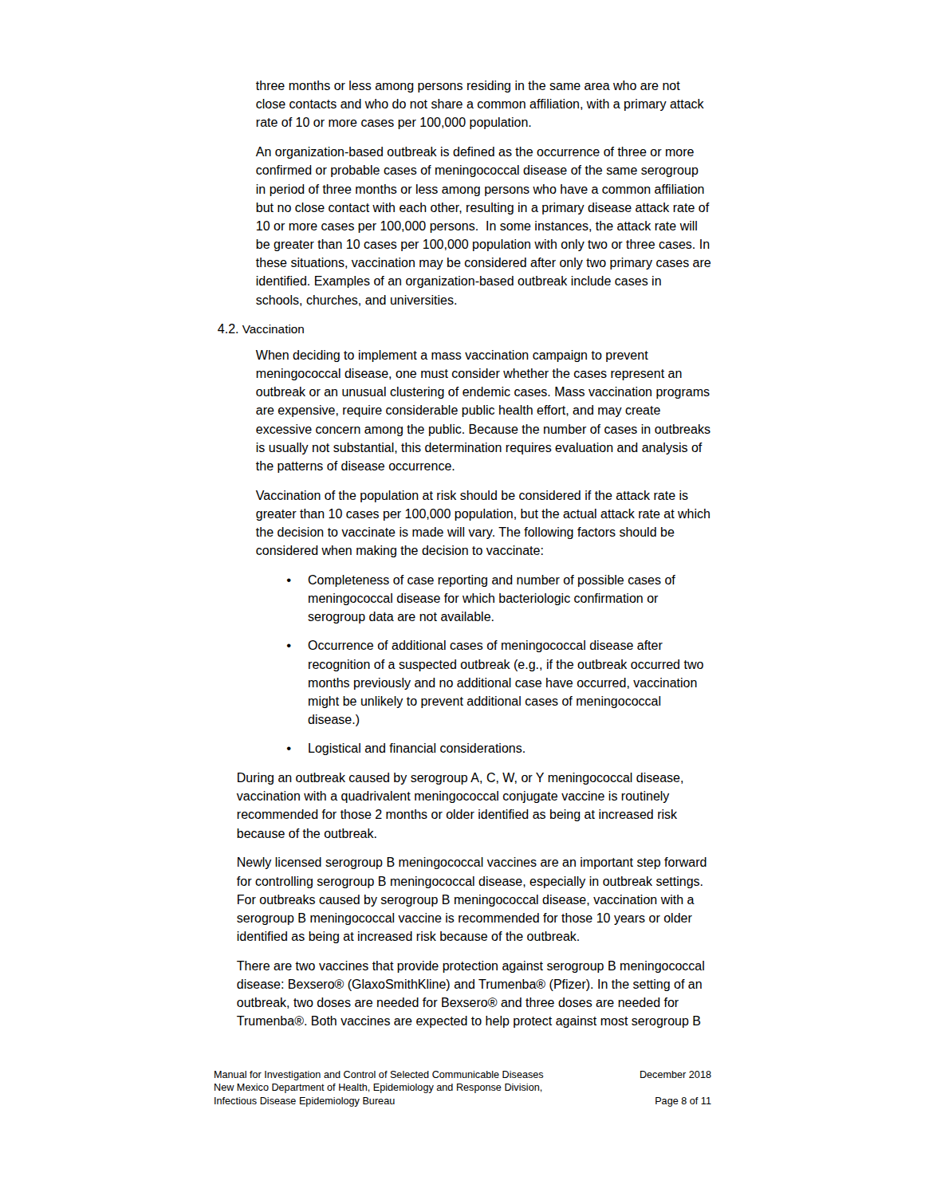three months or less among persons residing in the same area who are not close contacts and who do not share a common affiliation, with a primary attack rate of 10 or more cases per 100,000 population.
An organization-based outbreak is defined as the occurrence of three or more confirmed or probable cases of meningococcal disease of the same serogroup in period of three months or less among persons who have a common affiliation but no close contact with each other, resulting in a primary disease attack rate of 10 or more cases per 100,000 persons. In some instances, the attack rate will be greater than 10 cases per 100,000 population with only two or three cases. In these situations, vaccination may be considered after only two primary cases are identified. Examples of an organization-based outbreak include cases in schools, churches, and universities.
4.2. Vaccination
When deciding to implement a mass vaccination campaign to prevent meningococcal disease, one must consider whether the cases represent an outbreak or an unusual clustering of endemic cases. Mass vaccination programs are expensive, require considerable public health effort, and may create excessive concern among the public. Because the number of cases in outbreaks is usually not substantial, this determination requires evaluation and analysis of the patterns of disease occurrence.
Vaccination of the population at risk should be considered if the attack rate is greater than 10 cases per 100,000 population, but the actual attack rate at which the decision to vaccinate is made will vary. The following factors should be considered when making the decision to vaccinate:
Completeness of case reporting and number of possible cases of meningococcal disease for which bacteriologic confirmation or serogroup data are not available.
Occurrence of additional cases of meningococcal disease after recognition of a suspected outbreak (e.g., if the outbreak occurred two months previously and no additional case have occurred, vaccination might be unlikely to prevent additional cases of meningococcal disease.)
Logistical and financial considerations.
During an outbreak caused by serogroup A, C, W, or Y meningococcal disease, vaccination with a quadrivalent meningococcal conjugate vaccine is routinely recommended for those 2 months or older identified as being at increased risk because of the outbreak.
Newly licensed serogroup B meningococcal vaccines are an important step forward for controlling serogroup B meningococcal disease, especially in outbreak settings. For outbreaks caused by serogroup B meningococcal disease, vaccination with a serogroup B meningococcal vaccine is recommended for those 10 years or older identified as being at increased risk because of the outbreak.
There are two vaccines that provide protection against serogroup B meningococcal disease: Bexsero® (GlaxoSmithKline) and Trumenba® (Pfizer). In the setting of an outbreak, two doses are needed for Bexsero® and three doses are needed for Trumenba®. Both vaccines are expected to help protect against most serogroup B
Manual for Investigation and Control of Selected Communicable Diseases
New Mexico Department of Health, Epidemiology and Response Division,
Infectious Disease Epidemiology Bureau
December 2018
Page 8 of 11